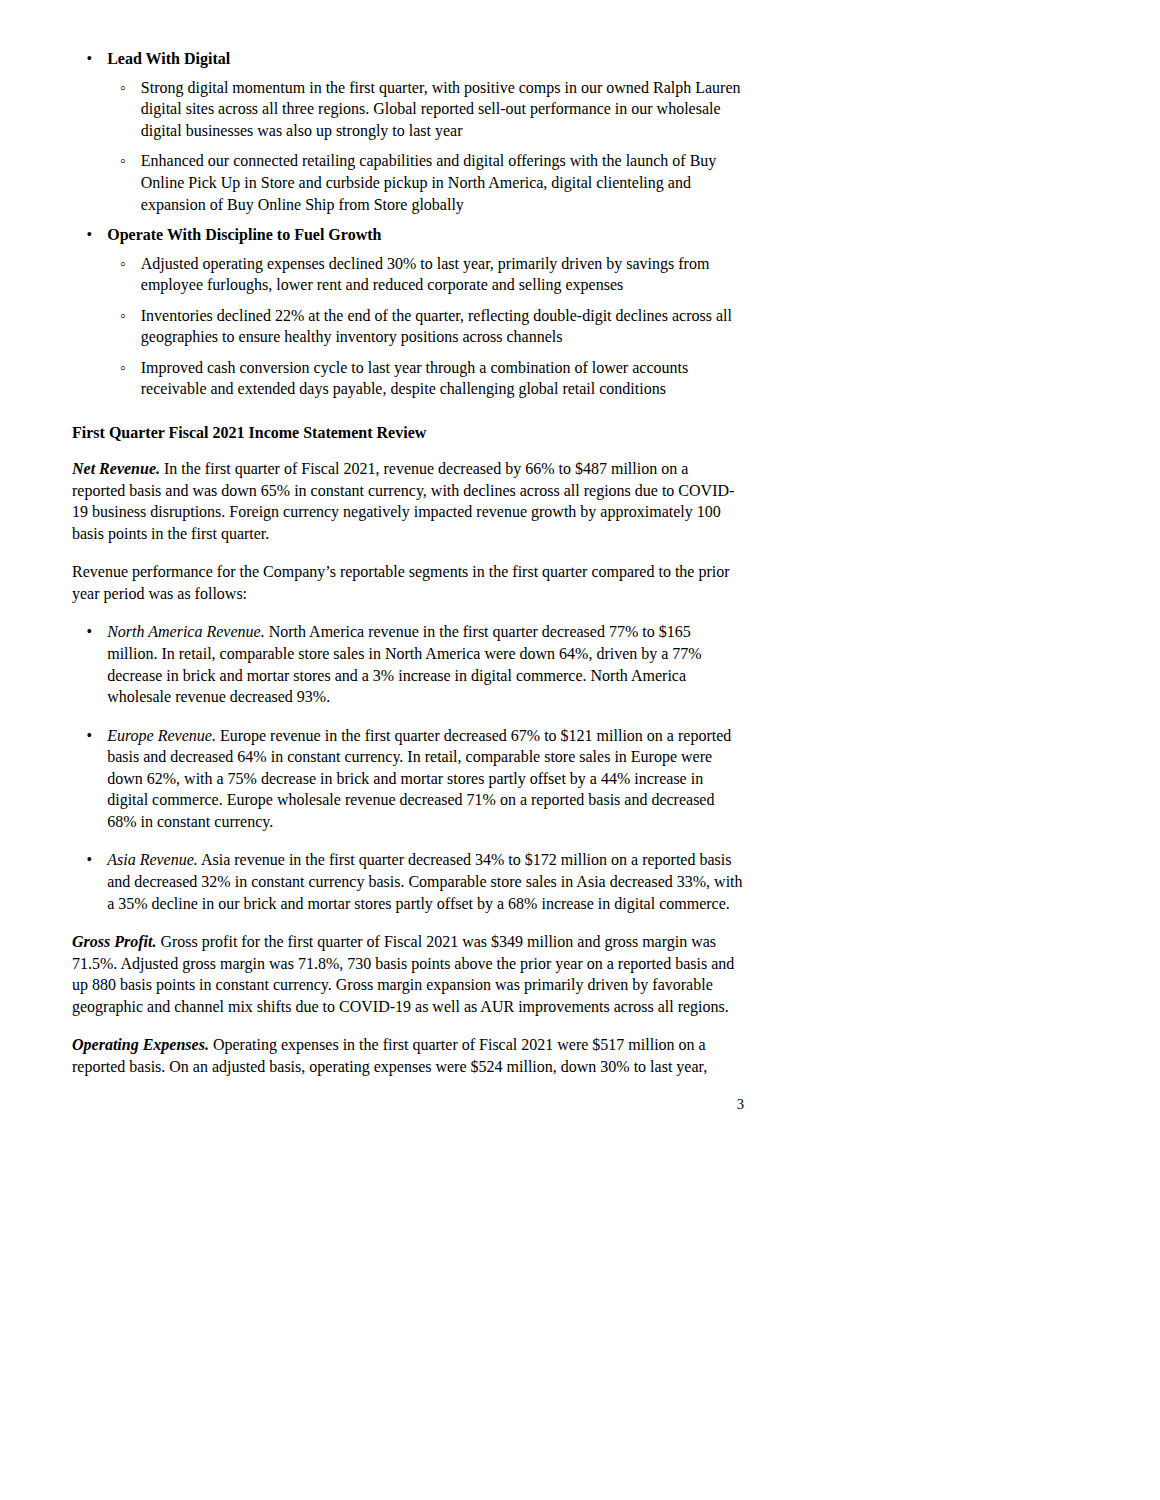Lead With Digital
Strong digital momentum in the first quarter, with positive comps in our owned Ralph Lauren digital sites across all three regions. Global reported sell-out performance in our wholesale digital businesses was also up strongly to last year
Enhanced our connected retailing capabilities and digital offerings with the launch of Buy Online Pick Up in Store and curbside pickup in North America, digital clienteling and expansion of Buy Online Ship from Store globally
Operate With Discipline to Fuel Growth
Adjusted operating expenses declined 30% to last year, primarily driven by savings from employee furloughs, lower rent and reduced corporate and selling expenses
Inventories declined 22% at the end of the quarter, reflecting double-digit declines across all geographies to ensure healthy inventory positions across channels
Improved cash conversion cycle to last year through a combination of lower accounts receivable and extended days payable, despite challenging global retail conditions
First Quarter Fiscal 2021 Income Statement Review
Net Revenue. In the first quarter of Fiscal 2021, revenue decreased by 66% to $487 million on a reported basis and was down 65% in constant currency, with declines across all regions due to COVID-19 business disruptions. Foreign currency negatively impacted revenue growth by approximately 100 basis points in the first quarter.
Revenue performance for the Company’s reportable segments in the first quarter compared to the prior year period was as follows:
North America Revenue. North America revenue in the first quarter decreased 77% to $165 million. In retail, comparable store sales in North America were down 64%, driven by a 77% decrease in brick and mortar stores and a 3% increase in digital commerce. North America wholesale revenue decreased 93%.
Europe Revenue. Europe revenue in the first quarter decreased 67% to $121 million on a reported basis and decreased 64% in constant currency. In retail, comparable store sales in Europe were down 62%, with a 75% decrease in brick and mortar stores partly offset by a 44% increase in digital commerce. Europe wholesale revenue decreased 71% on a reported basis and decreased 68% in constant currency.
Asia Revenue. Asia revenue in the first quarter decreased 34% to $172 million on a reported basis and decreased 32% in constant currency basis. Comparable store sales in Asia decreased 33%, with a 35% decline in our brick and mortar stores partly offset by a 68% increase in digital commerce.
Gross Profit. Gross profit for the first quarter of Fiscal 2021 was $349 million and gross margin was 71.5%. Adjusted gross margin was 71.8%, 730 basis points above the prior year on a reported basis and up 880 basis points in constant currency. Gross margin expansion was primarily driven by favorable geographic and channel mix shifts due to COVID-19 as well as AUR improvements across all regions.
Operating Expenses. Operating expenses in the first quarter of Fiscal 2021 were $517 million on a reported basis. On an adjusted basis, operating expenses were $524 million, down 30% to last year,
3